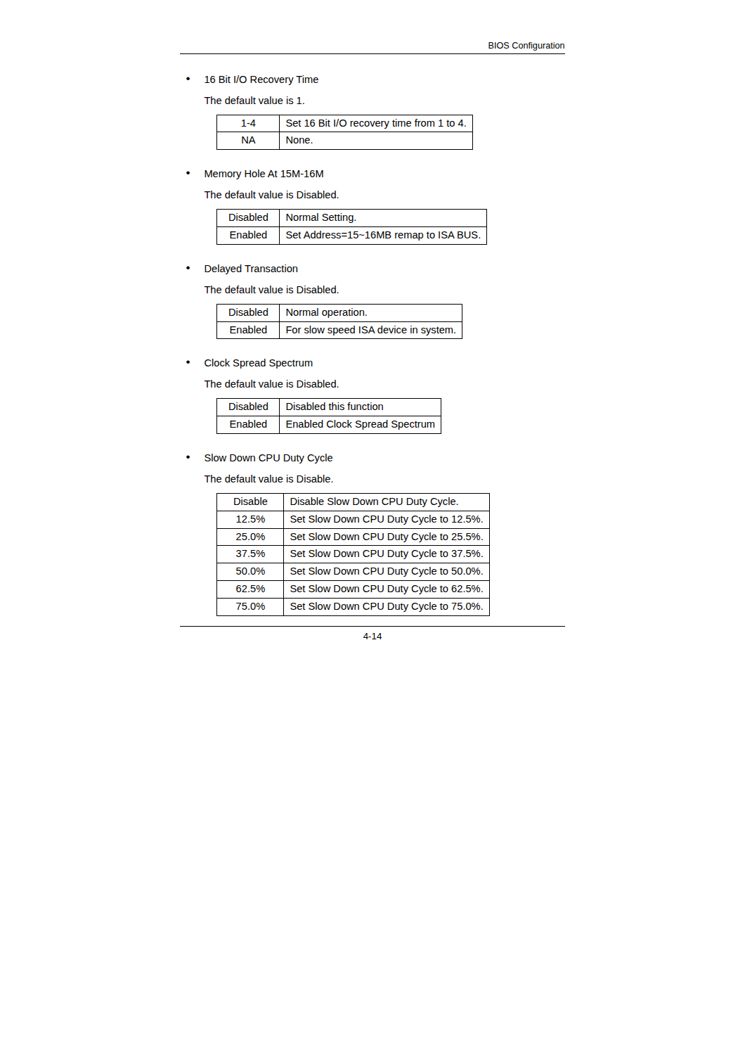BIOS Configuration
16 Bit I/O Recovery Time
The default value is 1.
| 1-4 | Set 16 Bit I/O recovery time from 1 to 4. |
| NA | None. |
Memory Hole At 15M-16M
The default value is Disabled.
| Disabled | Normal Setting. |
| Enabled | Set Address=15~16MB remap to ISA BUS. |
Delayed Transaction
The default value is Disabled.
| Disabled | Normal operation. |
| Enabled | For slow speed ISA device in system. |
Clock Spread Spectrum
The default value is Disabled.
| Disabled | Disabled this function |
| Enabled | Enabled Clock Spread Spectrum |
Slow Down CPU Duty Cycle
The default value is Disable.
| Disable | Disable Slow Down CPU Duty Cycle. |
| 12.5% | Set Slow Down CPU Duty Cycle to 12.5%. |
| 25.0% | Set Slow Down CPU Duty Cycle to 25.5%. |
| 37.5% | Set Slow Down CPU Duty Cycle to 37.5%. |
| 50.0% | Set Slow Down CPU Duty Cycle to 50.0%. |
| 62.5% | Set Slow Down CPU Duty Cycle to 62.5%. |
| 75.0% | Set Slow Down CPU Duty Cycle to 75.0%. |
4-14